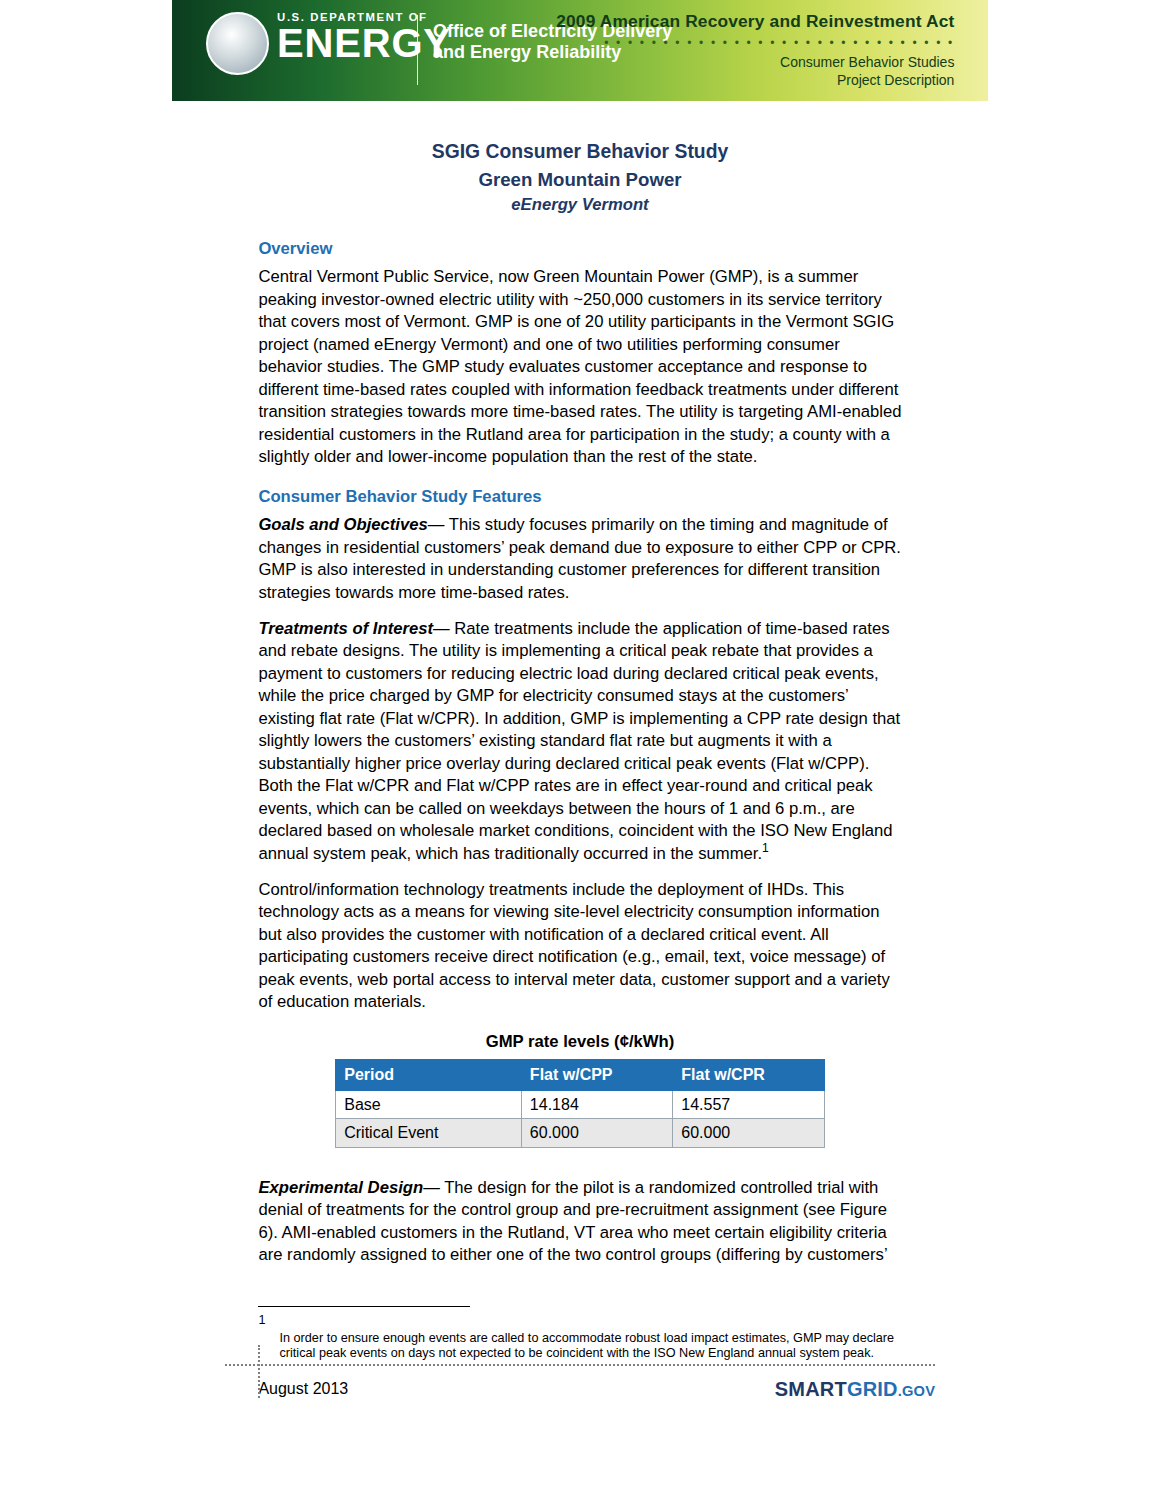U.S. DEPARTMENT OF
ENERGY
Office of Electricity Delivery
and Energy Reliability
2009 American Recovery and Reinvestment Act
• • • • • • • • • • • • • • • • • • • • • • • • • • • • • •
Consumer Behavior Studies
Project Description
SGIG Consumer Behavior Study
Green Mountain Power
eEnergy Vermont
Overview
Central Vermont Public Service, now Green Mountain Power (GMP), is a summer peaking investor-owned electric utility with ~250,000 customers in its service territory that covers most of Vermont. GMP is one of 20 utility participants in the Vermont SGIG project (named eEnergy Vermont) and one of two utilities performing consumer behavior studies. The GMP study evaluates customer acceptance and response to different time-based rates coupled with information feedback treatments under different transition strategies towards more time-based rates. The utility is targeting AMI-enabled residential customers in the Rutland area for participation in the study; a county with a slightly older and lower-income population than the rest of the state.
Consumer Behavior Study Features
Goals and Objectives— This study focuses primarily on the timing and magnitude of changes in residential customers’ peak demand due to exposure to either CPP or CPR. GMP is also interested in understanding customer preferences for different transition strategies towards more time-based rates.
Treatments of Interest— Rate treatments include the application of time-based rates and rebate designs. The utility is implementing a critical peak rebate that provides a payment to customers for reducing electric load during declared critical peak events, while the price charged by GMP for electricity consumed stays at the customers’ existing flat rate (Flat w/CPR). In addition, GMP is implementing a CPP rate design that slightly lowers the customers’ existing standard flat rate but augments it with a substantially higher price overlay during declared critical peak events (Flat w/CPP). Both the Flat w/CPR and Flat w/CPP rates are in effect year-round and critical peak events, which can be called on weekdays between the hours of 1 and 6 p.m., are declared based on wholesale market conditions, coincident with the ISO New England annual system peak, which has traditionally occurred in the summer.1
Control/information technology treatments include the deployment of IHDs. This technology acts as a means for viewing site-level electricity consumption information but also provides the customer with notification of a declared critical event. All participating customers receive direct notification (e.g., email, text, voice message) of peak events, web portal access to interval meter data, customer support and a variety of education materials.
GMP rate levels (¢/kWh)
| Period | Flat w/CPP | Flat w/CPR |
| --- | --- | --- |
| Base | 14.184 | 14.557 |
| Critical Event | 60.000 | 60.000 |
Experimental Design— The design for the pilot is a randomized controlled trial with denial of treatments for the control group and pre-recruitment assignment (see Figure 6). AMI-enabled customers in the Rutland, VT area who meet certain eligibility criteria are randomly assigned to either one of the two control groups (differing by customers’
1
In order to ensure enough events are called to accommodate robust load impact estimates, GMP may declare critical peak events on days not expected to be coincident with the ISO New England annual system peak.
August 2013
SMART GRID.GOV